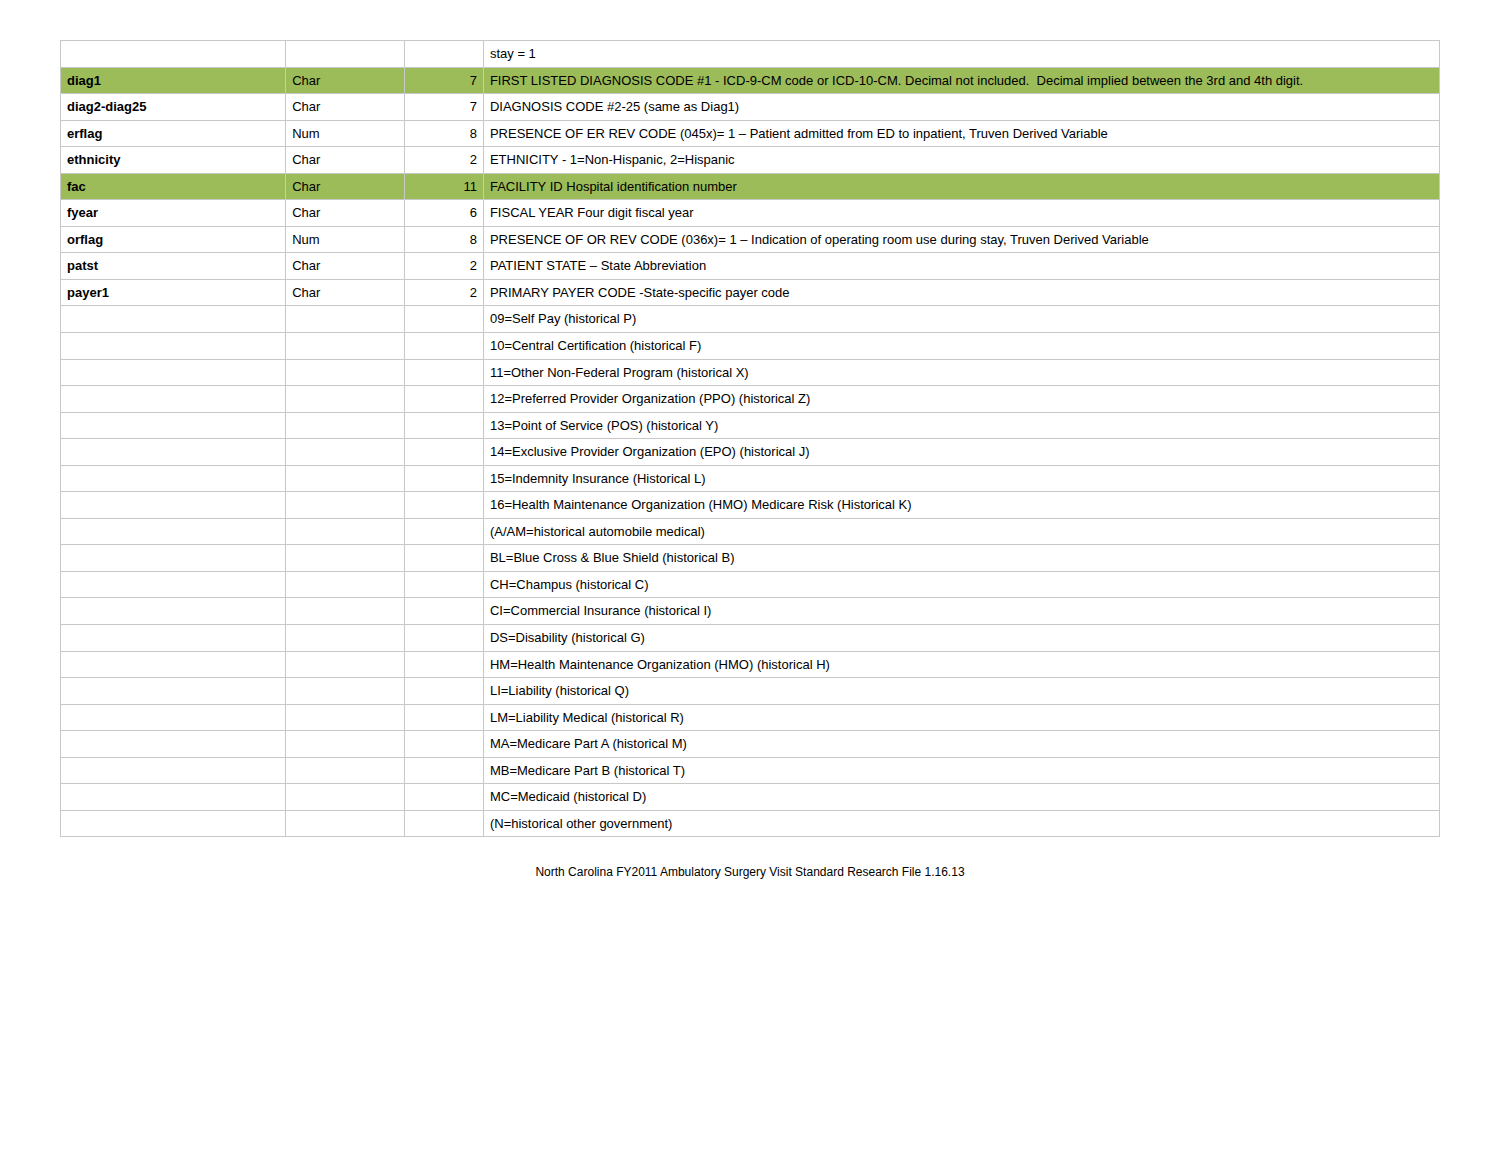| | | | stay = 1 |
| diag1 | Char | 7 | FIRST LISTED DIAGNOSIS CODE #1 - ICD-9-CM code or ICD-10-CM. Decimal not included. Decimal implied between the 3rd and 4th digit. |
| diag2-diag25 | Char | 7 | DIAGNOSIS CODE #2-25 (same as Diag1) |
| erflag | Num | 8 | PRESENCE OF ER REV CODE (045x)= 1 – Patient admitted from ED to inpatient, Truven Derived Variable |
| ethnicity | Char | 2 | ETHNICITY - 1=Non-Hispanic, 2=Hispanic |
| fac | Char | 11 | FACILITY ID Hospital identification number |
| fyear | Char | 6 | FISCAL YEAR Four digit fiscal year |
| orflag | Num | 8 | PRESENCE OF OR REV CODE (036x)= 1 – Indication of operating room use during stay, Truven Derived Variable |
| patst | Char | 2 | PATIENT STATE – State Abbreviation |
| payer1 | Char | 2 | PRIMARY PAYER CODE -State-specific payer code |
| | | | 09=Self Pay (historical P) |
| | | | 10=Central Certification (historical F) |
| | | | 11=Other Non-Federal Program (historical X) |
| | | | 12=Preferred Provider Organization (PPO) (historical Z) |
| | | | 13=Point of Service (POS) (historical Y) |
| | | | 14=Exclusive Provider Organization (EPO) (historical J) |
| | | | 15=Indemnity Insurance (Historical L) |
| | | | 16=Health Maintenance Organization (HMO) Medicare Risk (Historical K) |
| | | | (A/AM=historical automobile medical) |
| | | | BL=Blue Cross & Blue Shield (historical B) |
| | | | CH=Champus (historical C) |
| | | | CI=Commercial Insurance (historical I) |
| | | | DS=Disability (historical G) |
| | | | HM=Health Maintenance Organization (HMO) (historical H) |
| | | | LI=Liability (historical Q) |
| | | | LM=Liability Medical (historical R) |
| | | | MA=Medicare Part A (historical M) |
| | | | MB=Medicare Part B (historical T) |
| | | | MC=Medicaid (historical D) |
| | | | (N=historical other government) |
North Carolina FY2011 Ambulatory Surgery Visit Standard Research File 1.16.13